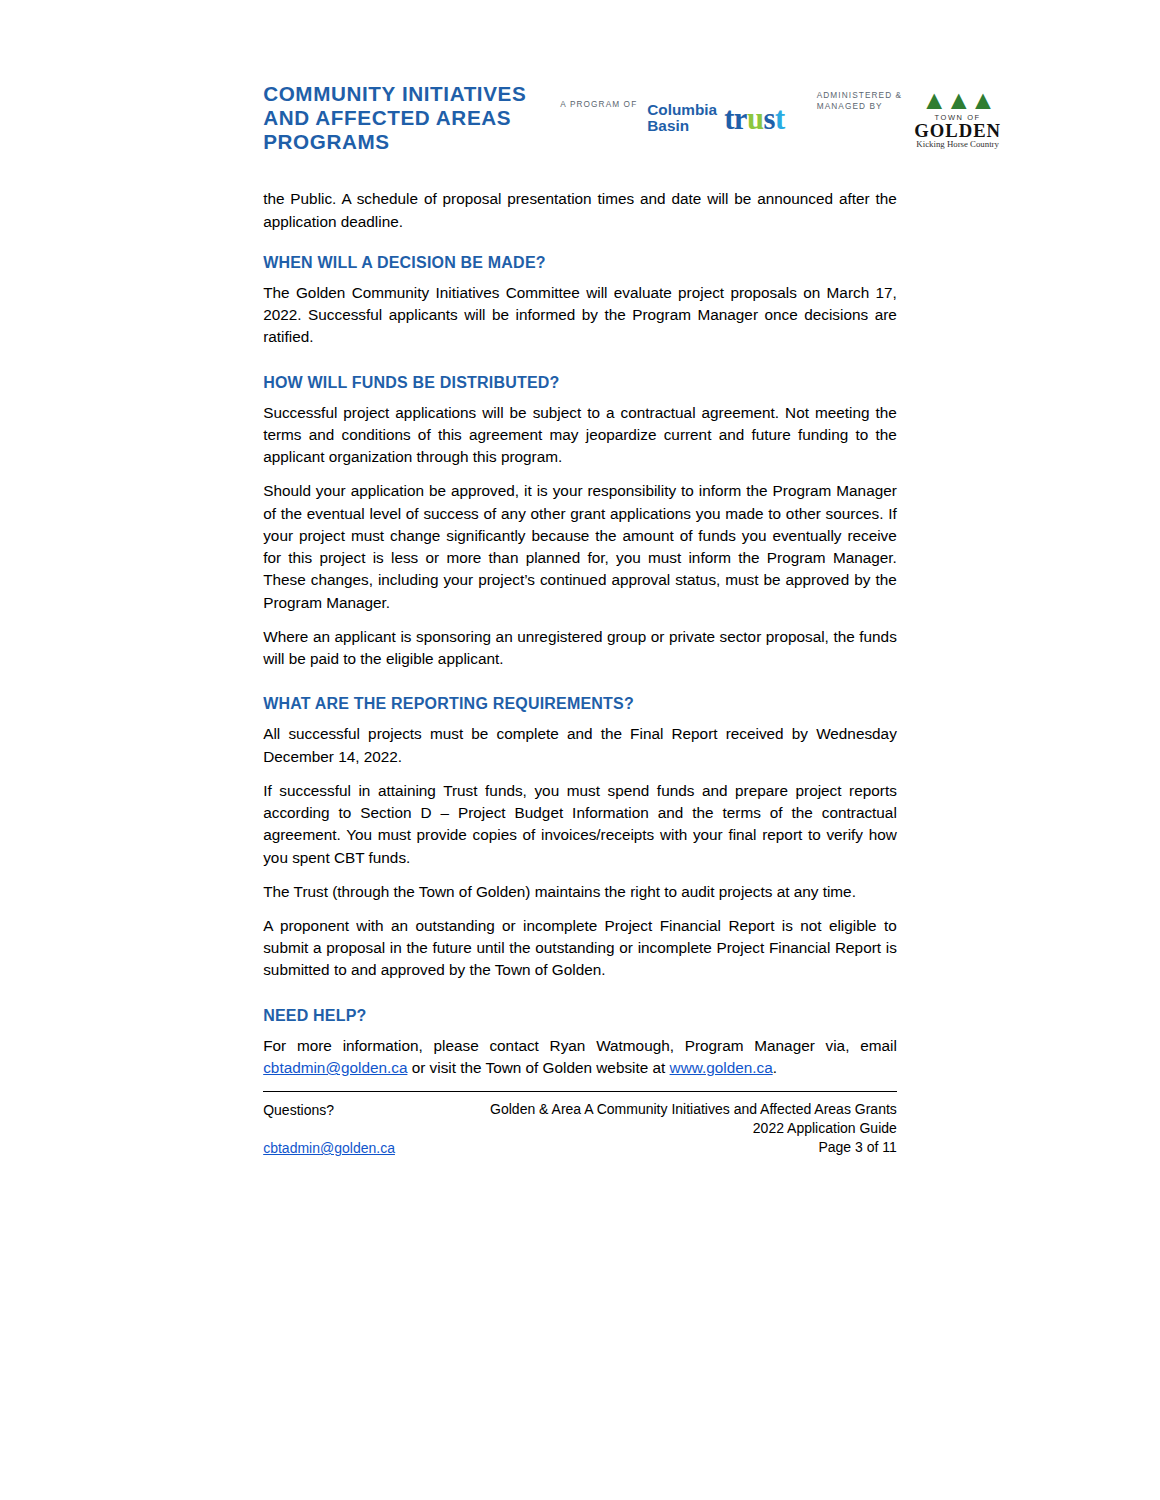Community Initiatives
and Affected Areas
Programs
A program of
Columbia
Basin
trust
Administered &
managed by
▲▲▲
Town of
GOLDEN
Kicking Horse Country
the Public. A schedule of proposal presentation times and date will be announced after the application deadline.
When will a decision be made?
The Golden Community Initiatives Committee will evaluate project proposals on March 17, 2022. Successful applicants will be informed by the Program Manager once decisions are ratified.
How will funds be distributed?
Successful project applications will be subject to a contractual agreement. Not meeting the terms and conditions of this agreement may jeopardize current and future funding to the applicant organization through this program.
Should your application be approved, it is your responsibility to inform the Program Manager of the eventual level of success of any other grant applications you made to other sources. If your project must change significantly because the amount of funds you eventually receive for this project is less or more than planned for, you must inform the Program Manager. These changes, including your project’s continued approval status, must be approved by the Program Manager.
Where an applicant is sponsoring an unregistered group or private sector proposal, the funds will be paid to the eligible applicant.
What are the reporting requirements?
All successful projects must be complete and the Final Report received by Wednesday December 14, 2022.
If successful in attaining Trust funds, you must spend funds and prepare project reports according to Section D – Project Budget Information and the terms of the contractual agreement. You must provide copies of invoices/receipts with your final report to verify how you spent CBT funds.
The Trust (through the Town of Golden) maintains the right to audit projects at any time.
A proponent with an outstanding or incomplete Project Financial Report is not eligible to submit a proposal in the future until the outstanding or incomplete Project Financial Report is submitted to and approved by the Town of Golden.
Need help?
For more information, please contact Ryan Watmough, Program Manager via, email cbtadmin@golden.ca or visit the Town of Golden website at www.golden.ca.
Questions?
Golden & Area A Community Initiatives and Affected Areas Grants
2022 Application Guide
cbtadmin@golden.ca
Page 3 of 11